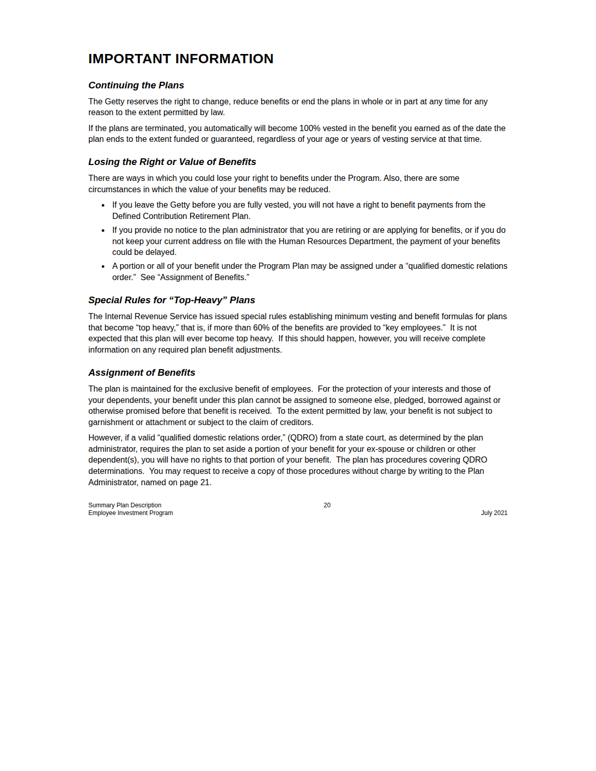IMPORTANT INFORMATION
Continuing the Plans
The Getty reserves the right to change, reduce benefits or end the plans in whole or in part at any time for any reason to the extent permitted by law.
If the plans are terminated, you automatically will become 100% vested in the benefit you earned as of the date the plan ends to the extent funded or guaranteed, regardless of your age or years of vesting service at that time.
Losing the Right or Value of Benefits
There are ways in which you could lose your right to benefits under the Program. Also, there are some circumstances in which the value of your benefits may be reduced.
If you leave the Getty before you are fully vested, you will not have a right to benefit payments from the Defined Contribution Retirement Plan.
If you provide no notice to the plan administrator that you are retiring or are applying for benefits, or if you do not keep your current address on file with the Human Resources Department, the payment of your benefits could be delayed.
A portion or all of your benefit under the Program Plan may be assigned under a “qualified domestic relations order.” See “Assignment of Benefits.”
Special Rules for “Top-Heavy” Plans
The Internal Revenue Service has issued special rules establishing minimum vesting and benefit formulas for plans that become “top heavy,” that is, if more than 60% of the benefits are provided to “key employees.” It is not expected that this plan will ever become top heavy. If this should happen, however, you will receive complete information on any required plan benefit adjustments.
Assignment of Benefits
The plan is maintained for the exclusive benefit of employees. For the protection of your interests and those of your dependents, your benefit under this plan cannot be assigned to someone else, pledged, borrowed against or otherwise promised before that benefit is received. To the extent permitted by law, your benefit is not subject to garnishment or attachment or subject to the claim of creditors.
However, if a valid “qualified domestic relations order,” (QDRO) from a state court, as determined by the plan administrator, requires the plan to set aside a portion of your benefit for your ex-spouse or children or other dependent(s), you will have no rights to that portion of your benefit. The plan has procedures covering QDRO determinations. You may request to receive a copy of those procedures without charge by writing to the Plan Administrator, named on page 21.
Summary Plan Description
Employee Investment Program
20
July 2021